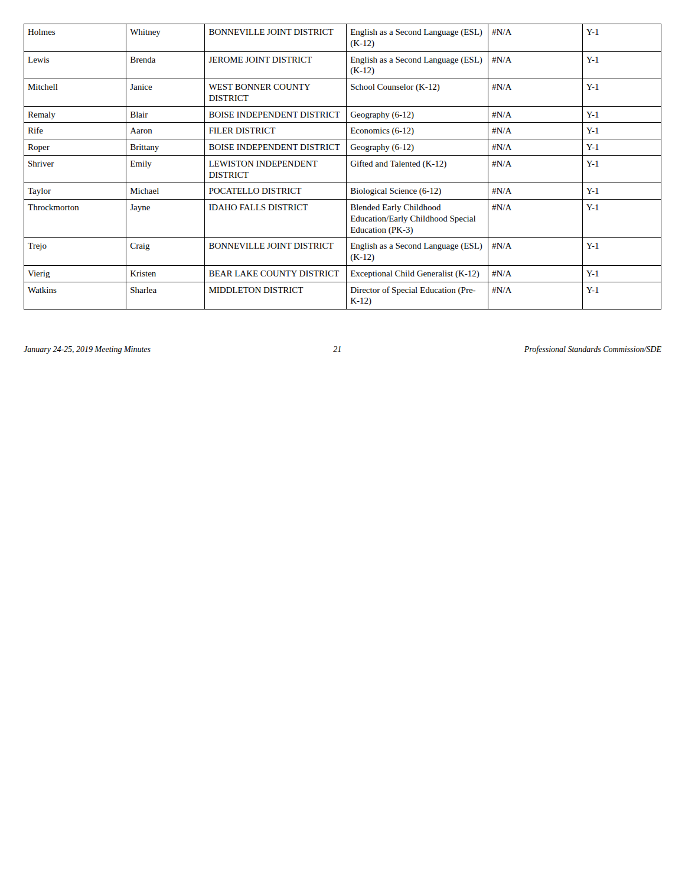| Holmes | Whitney | BONNEVILLE JOINT DISTRICT | English as a Second Language (ESL) (K-12) | #N/A | Y-1 |
| Lewis | Brenda | JEROME JOINT DISTRICT | English as a Second Language (ESL) (K-12) | #N/A | Y-1 |
| Mitchell | Janice | WEST BONNER COUNTY DISTRICT | School Counselor (K-12) | #N/A | Y-1 |
| Remaly | Blair | BOISE INDEPENDENT DISTRICT | Geography (6-12) | #N/A | Y-1 |
| Rife | Aaron | FILER DISTRICT | Economics (6-12) | #N/A | Y-1 |
| Roper | Brittany | BOISE INDEPENDENT DISTRICT | Geography (6-12) | #N/A | Y-1 |
| Shriver | Emily | LEWISTON INDEPENDENT DISTRICT | Gifted and Talented (K-12) | #N/A | Y-1 |
| Taylor | Michael | POCATELLO DISTRICT | Biological Science (6-12) | #N/A | Y-1 |
| Throckmorton | Jayne | IDAHO FALLS DISTRICT | Blended Early Childhood Education/Early Childhood Special Education (PK-3) | #N/A | Y-1 |
| Trejo | Craig | BONNEVILLE JOINT DISTRICT | English as a Second Language (ESL) (K-12) | #N/A | Y-1 |
| Vierig | Kristen | BEAR LAKE COUNTY DISTRICT | Exceptional Child Generalist (K-12) | #N/A | Y-1 |
| Watkins | Sharlea | MIDDLETON DISTRICT | Director of Special Education (Pre-K-12) | #N/A | Y-1 |
January 24-25, 2019 Meeting Minutes
21
Professional Standards Commission/SDE